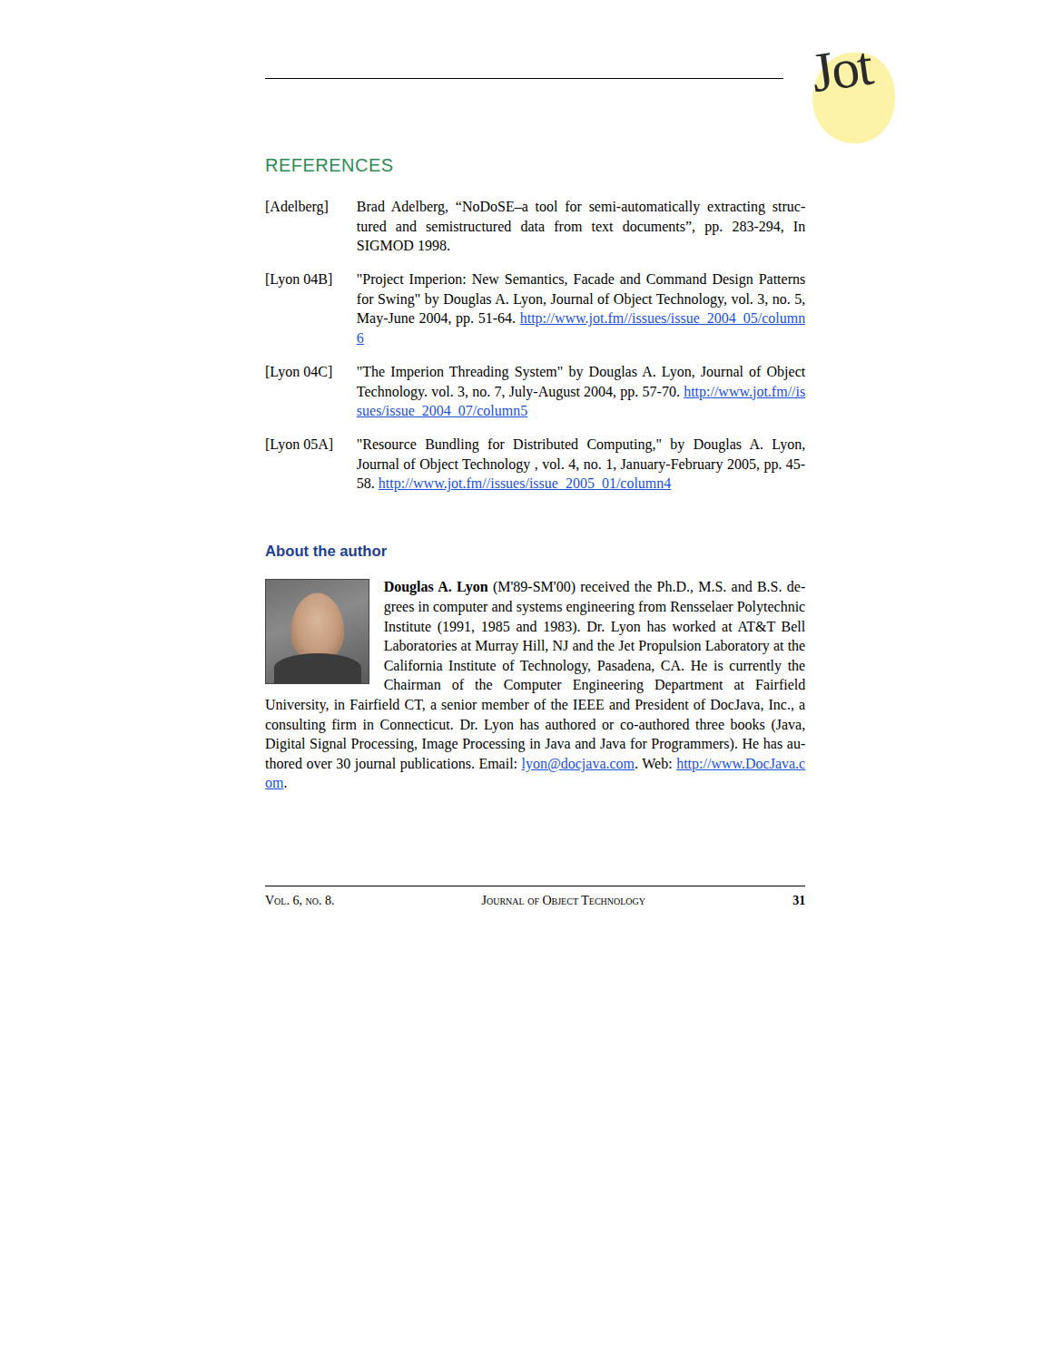Jot
REFERENCES
[Adelberg]
Brad Adelberg, “NoDoSE–a tool for semi-automatically extracting structured and semistructured data from text documents”, pp. 283-294, In SIGMOD 1998.
[Lyon 04B]
"Project Imperion: New Semantics, Facade and Command Design Patterns for Swing" by Douglas A. Lyon, Journal of Object Technology, vol. 3, no. 5, May-June 2004, pp. 51-64. http://www.jot.fm//issues/issue_2004_05/column6
[Lyon 04C]
"The Imperion Threading System" by Douglas A. Lyon, Journal of Object Technology. vol. 3, no. 7, July-August 2004, pp. 57-70. http://www.jot.fm//issues/issue_2004_07/column5
[Lyon 05A]
"Resource Bundling for Distributed Computing," by Douglas A. Lyon, Journal of Object Technology , vol. 4, no. 1, January-February 2005, pp. 45-58. http://www.jot.fm//issues/issue_2005_01/column4
About the author
Douglas A. Lyon (M'89-SM'00) received the Ph.D., M.S. and B.S. degrees in computer and systems engineering from Rensselaer Polytechnic Institute (1991, 1985 and 1983). Dr. Lyon has worked at AT&T Bell Laboratories at Murray Hill, NJ and the Jet Propulsion Laboratory at the California Institute of Technology, Pasadena, CA. He is currently the Chairman of the Computer Engineering Department at Fairfield University, in Fairfield CT, a senior member of the IEEE and President of DocJava, Inc., a consulting firm in Connecticut. Dr. Lyon has authored or co-authored three books (Java, Digital Signal Processing, Image Processing in Java and Java for Programmers). He has authored over 30 journal publications. Email: lyon@docjava.com. Web: http://www.DocJava.com.
Vol. 6, no. 8.
Journal of Object Technology
31